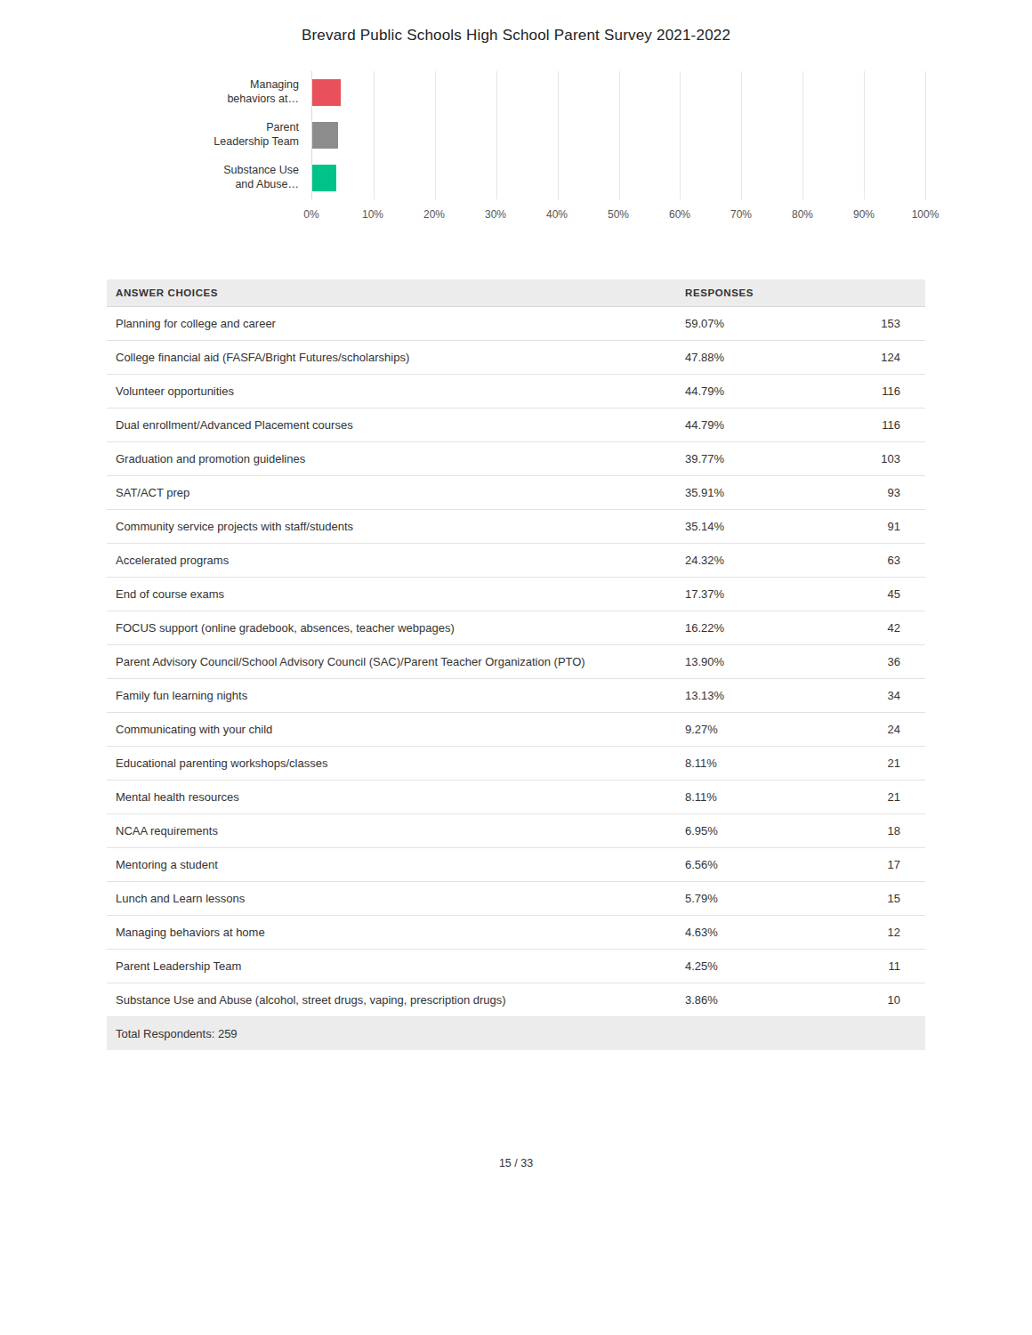Brevard Public Schools High School Parent Survey 2021-2022
Managing
behaviors at…
Parent
Leadership Team
Substance Use
and Abuse…
0% 10% 20% 30% 40% 50% 60% 70% 80% 90% 100%
| ANSWER CHOICES | RESPONSES |
| --- | --- |
| Planning for college and career | 59.07% | 153 |
| College financial aid (FASFA/Bright Futures/scholarships) | 47.88% | 124 |
| Volunteer opportunities | 44.79% | 116 |
| Dual enrollment/Advanced Placement courses | 44.79% | 116 |
| Graduation and promotion guidelines | 39.77% | 103 |
| SAT/ACT prep | 35.91% | 93 |
| Community service projects with staff/students | 35.14% | 91 |
| Accelerated programs | 24.32% | 63 |
| End of course exams | 17.37% | 45 |
| FOCUS support (online gradebook, absences, teacher webpages) | 16.22% | 42 |
| Parent Advisory Council/School Advisory Council (SAC)/Parent Teacher Organization (PTO) | 13.90% | 36 |
| Family fun learning nights | 13.13% | 34 |
| Communicating with your child | 9.27% | 24 |
| Educational parenting workshops/classes | 8.11% | 21 |
| Mental health resources | 8.11% | 21 |
| NCAA requirements | 6.95% | 18 |
| Mentoring a student | 6.56% | 17 |
| Lunch and Learn lessons | 5.79% | 15 |
| Managing behaviors at home | 4.63% | 12 |
| Parent Leadership Team | 4.25% | 11 |
| Substance Use and Abuse (alcohol, street drugs, vaping, prescription drugs) | 3.86% | 10 |
| Total Respondents: 259 | | |
15 / 33